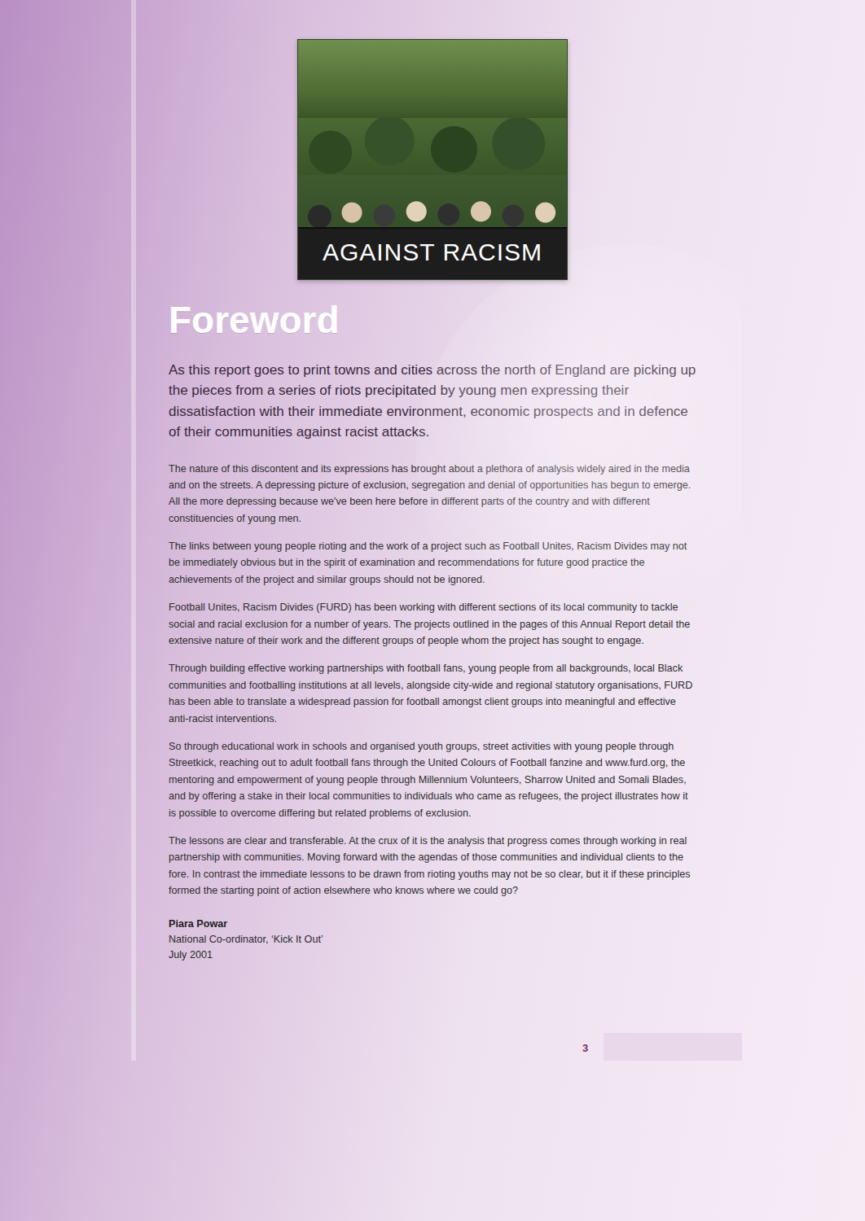Against Racism
Foreword
As this report goes to print towns and cities across the north of England are picking up the pieces from a series of riots precipitated by young men expressing their dissatisfaction with their immediate environment, economic prospects and in defence of their communities against racist attacks.
The nature of this discontent and its expressions has brought about a plethora of analysis widely aired in the media and on the streets. A depressing picture of exclusion, segregation and denial of opportunities has begun to emerge. All the more depressing because we've been here before in different parts of the country and with different constituencies of young men.
The links between young people rioting and the work of a project such as Football Unites, Racism Divides may not be immediately obvious but in the spirit of examination and recommendations for future good practice the achievements of the project and similar groups should not be ignored.
Football Unites, Racism Divides (FURD) has been working with different sections of its local community to tackle social and racial exclusion for a number of years. The projects outlined in the pages of this Annual Report detail the extensive nature of their work and the different groups of people whom the project has sought to engage.
Through building effective working partnerships with football fans, young people from all backgrounds, local Black communities and footballing institutions at all levels, alongside city-wide and regional statutory organisations, FURD has been able to translate a widespread passion for football amongst client groups into meaningful and effective anti-racist interventions.
So through educational work in schools and organised youth groups, street activities with young people through Streetkick, reaching out to adult football fans through the United Colours of Football fanzine and www.furd.org, the mentoring and empowerment of young people through Millennium Volunteers, Sharrow United and Somali Blades, and by offering a stake in their local communities to individuals who came as refugees, the project illustrates how it is possible to overcome differing but related problems of exclusion.
The lessons are clear and transferable. At the crux of it is the analysis that progress comes through working in real partnership with communities. Moving forward with the agendas of those communities and individual clients to the fore. In contrast the immediate lessons to be drawn from rioting youths may not be so clear, but it if these principles formed the starting point of action elsewhere who knows where we could go?
Piara Powar National Co-ordinator, ‘Kick It Out’
July 2001
3